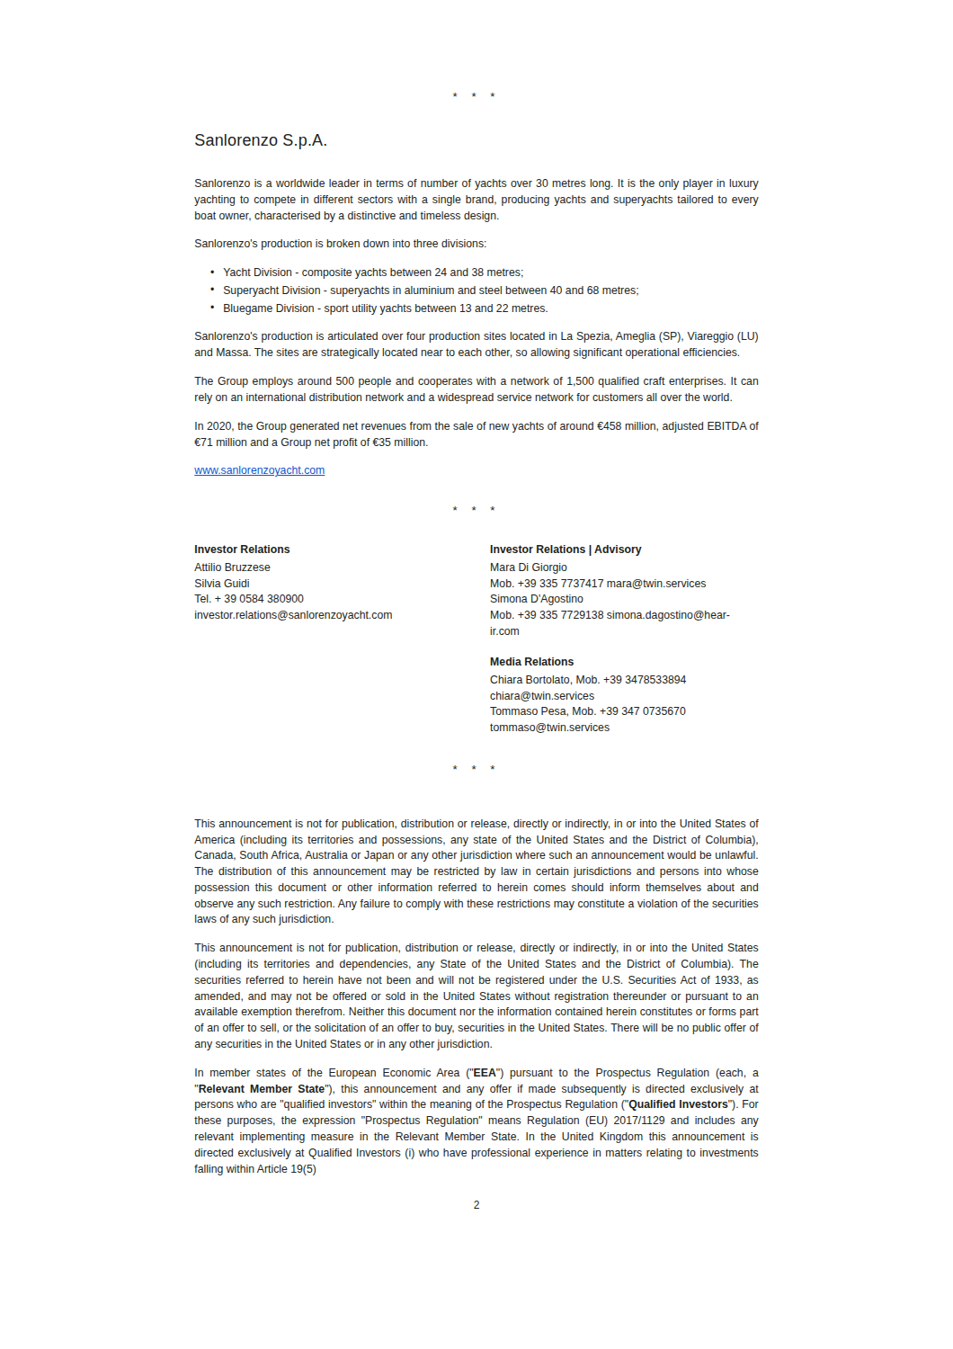* * *
Sanlorenzo S.p.A.
Sanlorenzo is a worldwide leader in terms of number of yachts over 30 metres long. It is the only player in luxury yachting to compete in different sectors with a single brand, producing yachts and superyachts tailored to every boat owner, characterised by a distinctive and timeless design.
Sanlorenzo's production is broken down into three divisions:
Yacht Division - composite yachts between 24 and 38 metres;
Superyacht Division - superyachts in aluminium and steel between 40 and 68 metres;
Bluegame Division - sport utility yachts between 13 and 22 metres.
Sanlorenzo's production is articulated over four production sites located in La Spezia, Ameglia (SP), Viareggio (LU) and Massa. The sites are strategically located near to each other, so allowing significant operational efficiencies.
The Group employs around 500 people and cooperates with a network of 1,500 qualified craft enterprises. It can rely on an international distribution network and a widespread service network for customers all over the world.
In 2020, the Group generated net revenues from the sale of new yachts of around €458 million, adjusted EBITDA of €71 million and a Group net profit of €35 million.
www.sanlorenzoyacht.com
* * *
Investor Relations
Attilio Bruzzese
Silvia Guidi
Tel. + 39 0584 380900
investor.relations@sanlorenzoyacht.com
Investor Relations | Advisory
Mara Di Giorgio
Mob. +39 335 7737417 mara@twin.services
Simona D'Agostino
Mob. +39 335 7729138 simona.dagostino@hear-ir.com
Media Relations
Chiara Bortolato, Mob. +39 3478533894 chiara@twin.services
Tommaso Pesa, Mob. +39 347 0735670 tommaso@twin.services
* * *
This announcement is not for publication, distribution or release, directly or indirectly, in or into the United States of America (including its territories and possessions, any state of the United States and the District of Columbia), Canada, South Africa, Australia or Japan or any other jurisdiction where such an announcement would be unlawful. The distribution of this announcement may be restricted by law in certain jurisdictions and persons into whose possession this document or other information referred to herein comes should inform themselves about and observe any such restriction. Any failure to comply with these restrictions may constitute a violation of the securities laws of any such jurisdiction.
This announcement is not for publication, distribution or release, directly or indirectly, in or into the United States (including its territories and dependencies, any State of the United States and the District of Columbia). The securities referred to herein have not been and will not be registered under the U.S. Securities Act of 1933, as amended, and may not be offered or sold in the United States without registration thereunder or pursuant to an available exemption therefrom. Neither this document nor the information contained herein constitutes or forms part of an offer to sell, or the solicitation of an offer to buy, securities in the United States. There will be no public offer of any securities in the United States or in any other jurisdiction.
In member states of the European Economic Area ("EEA") pursuant to the Prospectus Regulation (each, a "Relevant Member State"), this announcement and any offer if made subsequently is directed exclusively at persons who are "qualified investors" within the meaning of the Prospectus Regulation ("Qualified Investors"). For these purposes, the expression "Prospectus Regulation" means Regulation (EU) 2017/1129 and includes any relevant implementing measure in the Relevant Member State. In the United Kingdom this announcement is directed exclusively at Qualified Investors (i) who have professional experience in matters relating to investments falling within Article 19(5)
2